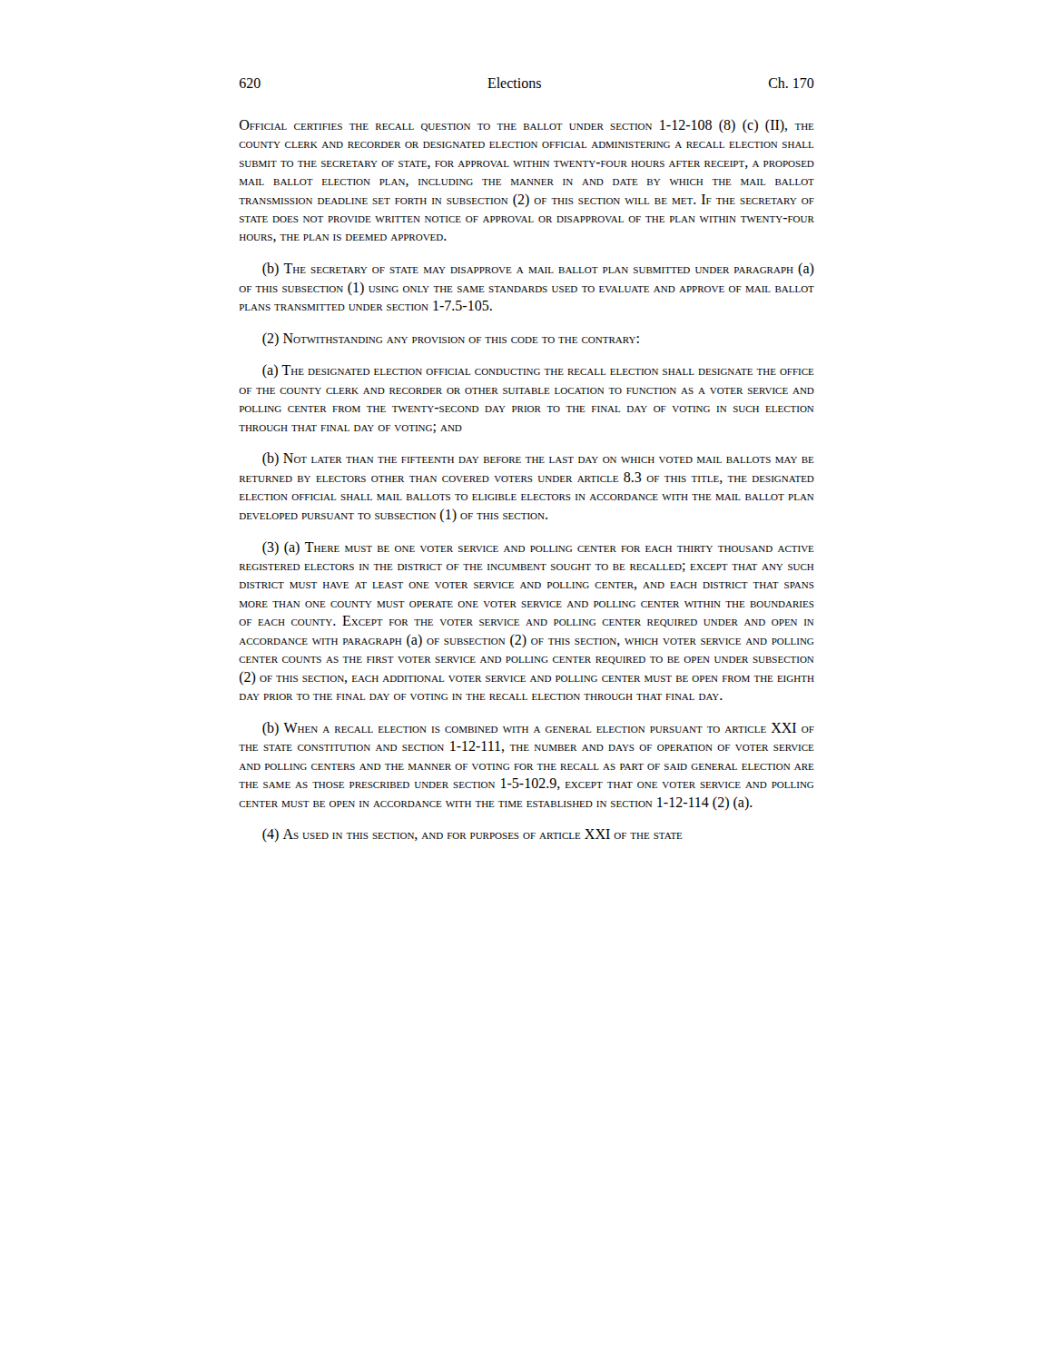620 Elections Ch. 170
Official certifies the recall question to the ballot under section 1-12-108 (8) (c) (II), the county clerk and recorder or designated election official administering a recall election shall submit to the secretary of state, for approval within twenty-four hours after receipt, a proposed mail ballot election plan, including the manner in and date by which the mail ballot transmission deadline set forth in subsection (2) of this section will be met. If the secretary of state does not provide written notice of approval or disapproval of the plan within twenty-four hours, the plan is deemed approved.
(b) The secretary of state may disapprove a mail ballot plan submitted under paragraph (a) of this subsection (1) using only the same standards used to evaluate and approve of mail ballot plans transmitted under section 1-7.5-105.
(2) Notwithstanding any provision of this code to the contrary:
(a) The designated election official conducting the recall election shall designate the office of the county clerk and recorder or other suitable location to function as a voter service and polling center from the twenty-second day prior to the final day of voting in such election through that final day of voting; and
(b) Not later than the fifteenth day before the last day on which voted mail ballots may be returned by electors other than covered voters under article 8.3 of this title, the designated election official shall mail ballots to eligible electors in accordance with the mail ballot plan developed pursuant to subsection (1) of this section.
(3) (a) There must be one voter service and polling center for each thirty thousand active registered electors in the district of the incumbent sought to be recalled; except that any such district must have at least one voter service and polling center, and each district that spans more than one county must operate one voter service and polling center within the boundaries of each county. Except for the voter service and polling center required under and open in accordance with paragraph (a) of subsection (2) of this section, which voter service and polling center counts as the first voter service and polling center required to be open under subsection (2) of this section, each additional voter service and polling center must be open from the eighth day prior to the final day of voting in the recall election through that final day.
(b) When a recall election is combined with a general election pursuant to article XXI of the state constitution and section 1-12-111, the number and days of operation of voter service and polling centers and the manner of voting for the recall as part of said general election are the same as those prescribed under section 1-5-102.9, except that one voter service and polling center must be open in accordance with the time established in section 1-12-114 (2) (a).
(4) As used in this section, and for purposes of article XXI of the state